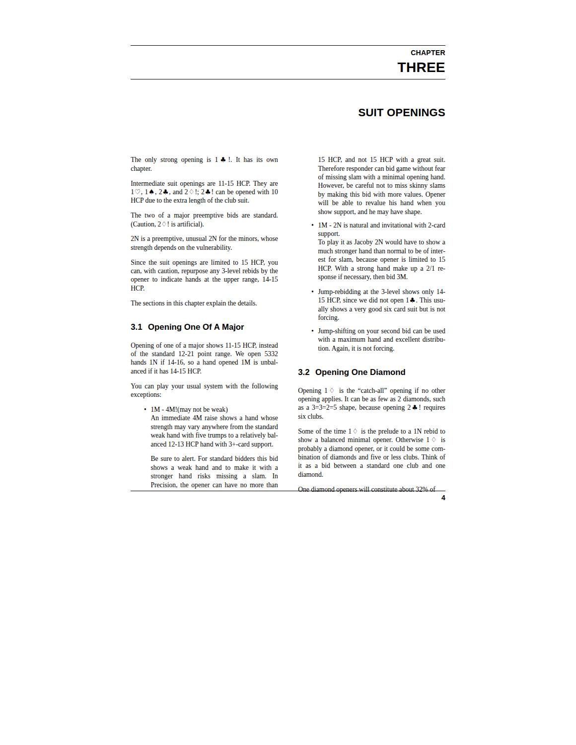CHAPTER
THREE
SUIT OPENINGS
The only strong opening is 1♣!. It has its own chapter.
Intermediate suit openings are 11-15 HCP. They are 1♡, 1♠, 2♣, and 2♢!; 2♣! can be opened with 10 HCP due to the extra length of the club suit.
The two of a major preemptive bids are standard. (Caution, 2♢! is artificial).
2N is a preemptive, unusual 2N for the minors, whose strength depends on the vulnerability.
Since the suit openings are limited to 15 HCP, you can, with caution, repurpose any 3-level rebids by the opener to indicate hands at the upper range, 14-15 HCP.
The sections in this chapter explain the details.
3.1 Opening One Of A Major
Opening of one of a major shows 11-15 HCP, instead of the standard 12-21 point range. We open 5332 hands 1N if 14-16, so a hand opened 1M is unbalanced if it has 14-15 HCP.
You can play your usual system with the following exceptions:
1M - 4M!(may not be weak)
An immediate 4M raise shows a hand whose strength may vary anywhere from the standard weak hand with five trumps to a relatively balanced 12-13 HCP hand with 3+-card support.
Be sure to alert. For standard bidders this bid shows a weak hand and to make it with a stronger hand risks missing a slam. In Precision, the opener can have no more than 15 HCP, and not 15 HCP with a great suit. Therefore responder can bid game without fear of missing slam with a minimal opening hand. However, be careful not to miss skinny slams by making this bid with more values. Opener will be able to revalue his hand when you show support, and he may have shape.
1M - 2N is natural and invitational with 2-card support.
To play it as Jacoby 2N would have to show a much stronger hand than normal to be of interest for slam, because opener is limited to 15 HCP. With a strong hand make up a 2/1 response if necessary, then bid 3M.
Jump-rebidding at the 3-level shows only 14-15 HCP, since we did not open 1♣. This usually shows a very good six card suit but is not forcing.
Jump-shifting on your second bid can be used with a maximum hand and excellent distribution. Again, it is not forcing.
3.2 Opening One Diamond
Opening 1♢ is the “catch-all” opening if no other opening applies. It can be as few as 2 diamonds, such as a 3=3=2=5 shape, because opening 2♣! requires six clubs.
Some of the time 1♢ is the prelude to a 1N rebid to show a balanced minimal opener. Otherwise 1♢ is probably a diamond opener, or it could be some combination of diamonds and five or less clubs. Think of it as a bid between a standard one club and one diamond.
One diamond openers will constitute about 32% of
4